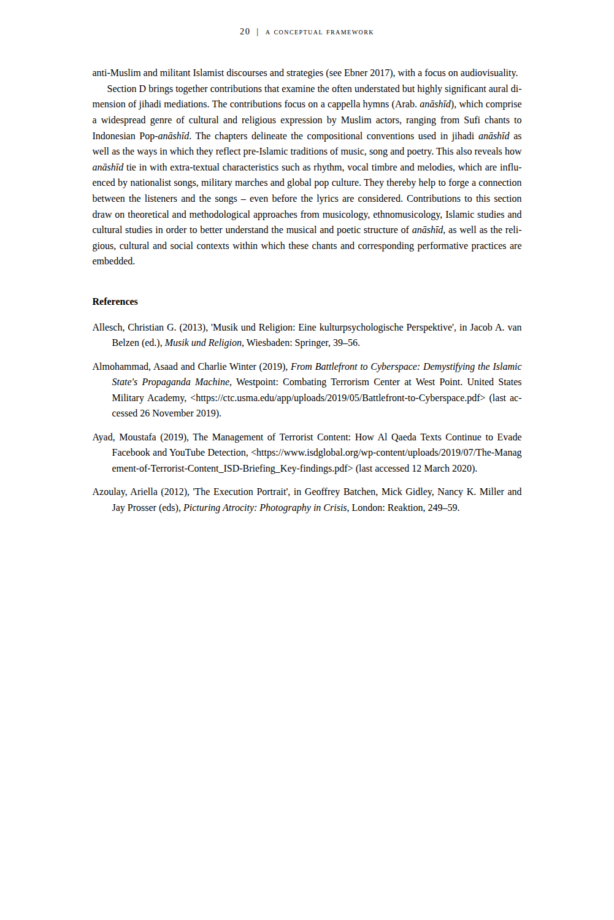20 | a conceptual framework
anti-Muslim and militant Islamist discourses and strategies (see Ebner 2017), with a focus on audiovisuality.
Section D brings together contributions that examine the often understated but highly significant aural dimension of jihadi mediations. The contributions focus on a cappella hymns (Arab. anāshīd), which comprise a widespread genre of cultural and religious expression by Muslim actors, ranging from Sufi chants to Indonesian Pop-anāshīd. The chapters delineate the compositional conventions used in jihadi anāshīd as well as the ways in which they reflect pre-Islamic traditions of music, song and poetry. This also reveals how anāshīd tie in with extra-textual characteristics such as rhythm, vocal timbre and melodies, which are influenced by nationalist songs, military marches and global pop culture. They thereby help to forge a connection between the listeners and the songs – even before the lyrics are considered. Contributions to this section draw on theoretical and methodological approaches from musicology, ethnomusicology, Islamic studies and cultural studies in order to better understand the musical and poetic structure of anāshīd, as well as the religious, cultural and social contexts within which these chants and corresponding performative practices are embedded.
References
Allesch, Christian G. (2013), 'Musik und Religion: Eine kulturpsychologische Perspektive', in Jacob A. van Belzen (ed.), Musik und Religion, Wiesbaden: Springer, 39–56.
Almohammad, Asaad and Charlie Winter (2019), From Battlefront to Cyberspace: Demystifying the Islamic State's Propaganda Machine, Westpoint: Combating Terrorism Center at West Point. United States Military Academy, <https://ctc.usma.edu/app/uploads/2019/05/Battlefront-to-Cyberspace.pdf> (last accessed 26 November 2019).
Ayad, Moustafa (2019), The Management of Terrorist Content: How Al Qaeda Texts Continue to Evade Facebook and YouTube Detection, <https://www.isdglobal.org/wp-content/uploads/2019/07/The-Management-of-Terrorist-Content_ISD-Briefing_Key-findings.pdf> (last accessed 12 March 2020).
Azoulay, Ariella (2012), 'The Execution Portrait', in Geoffrey Batchen, Mick Gidley, Nancy K. Miller and Jay Prosser (eds), Picturing Atrocity: Photography in Crisis, London: Reaktion, 249–59.